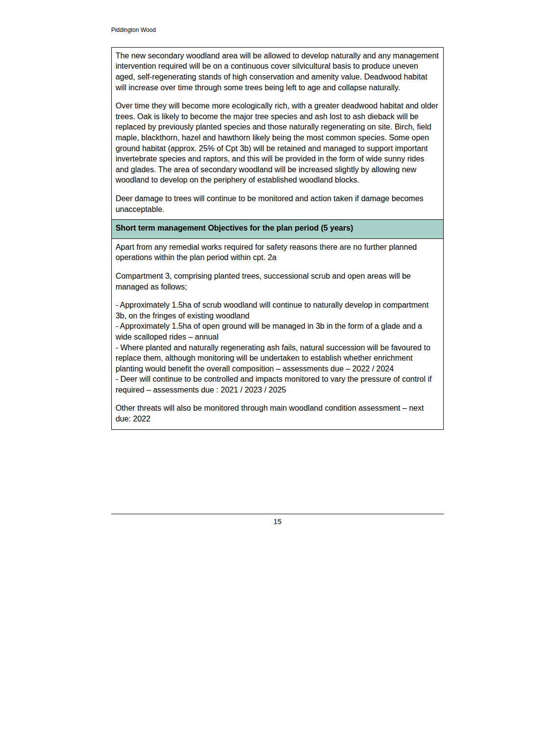Piddington Wood
| The new secondary woodland area will be allowed to develop naturally and any management intervention required will be on a continuous cover silvicultural basis to produce uneven aged, self-regenerating stands of high conservation and amenity value. Deadwood habitat will increase over time through some trees being left to age and collapse naturally. Over time they will become more ecologically rich, with a greater deadwood habitat and older trees. Oak is likely to become the major tree species and ash lost to ash dieback will be replaced by previously planted species and those naturally regenerating on site. Birch, field maple, blackthorn, hazel and hawthorn likely being the most common species. Some open ground habitat (approx. 25% of Cpt 3b) will be retained and managed to support important invertebrate species and raptors, and this will be provided in the form of wide sunny rides and glades. The area of secondary woodland will be increased slightly by allowing new woodland to develop on the periphery of established woodland blocks. Deer damage to trees will continue to be monitored and action taken if damage becomes unacceptable. |
| Short term management Objectives for the plan period (5 years) |
| Apart from any remedial works required for safety reasons there are no further planned operations within the plan period within cpt. 2a Compartment 3, comprising planted trees, successional scrub and open areas will be managed as follows; - Approximately 1.5ha of scrub woodland will continue to naturally develop in compartment 3b, on the fringes of existing woodland - Approximately 1.5ha of open ground will be managed in 3b in the form of a glade and a wide scalloped rides – annual - Where planted and naturally regenerating ash fails, natural succession will be favoured to replace them, although monitoring will be undertaken to establish whether enrichment planting would benefit the overall composition – assessments due – 2022 / 2024 - Deer will continue to be controlled and impacts monitored to vary the pressure of control if required – assessments due : 2021 / 2023 / 2025 Other threats will also be monitored through main woodland condition assessment – next due: 2022 |
15